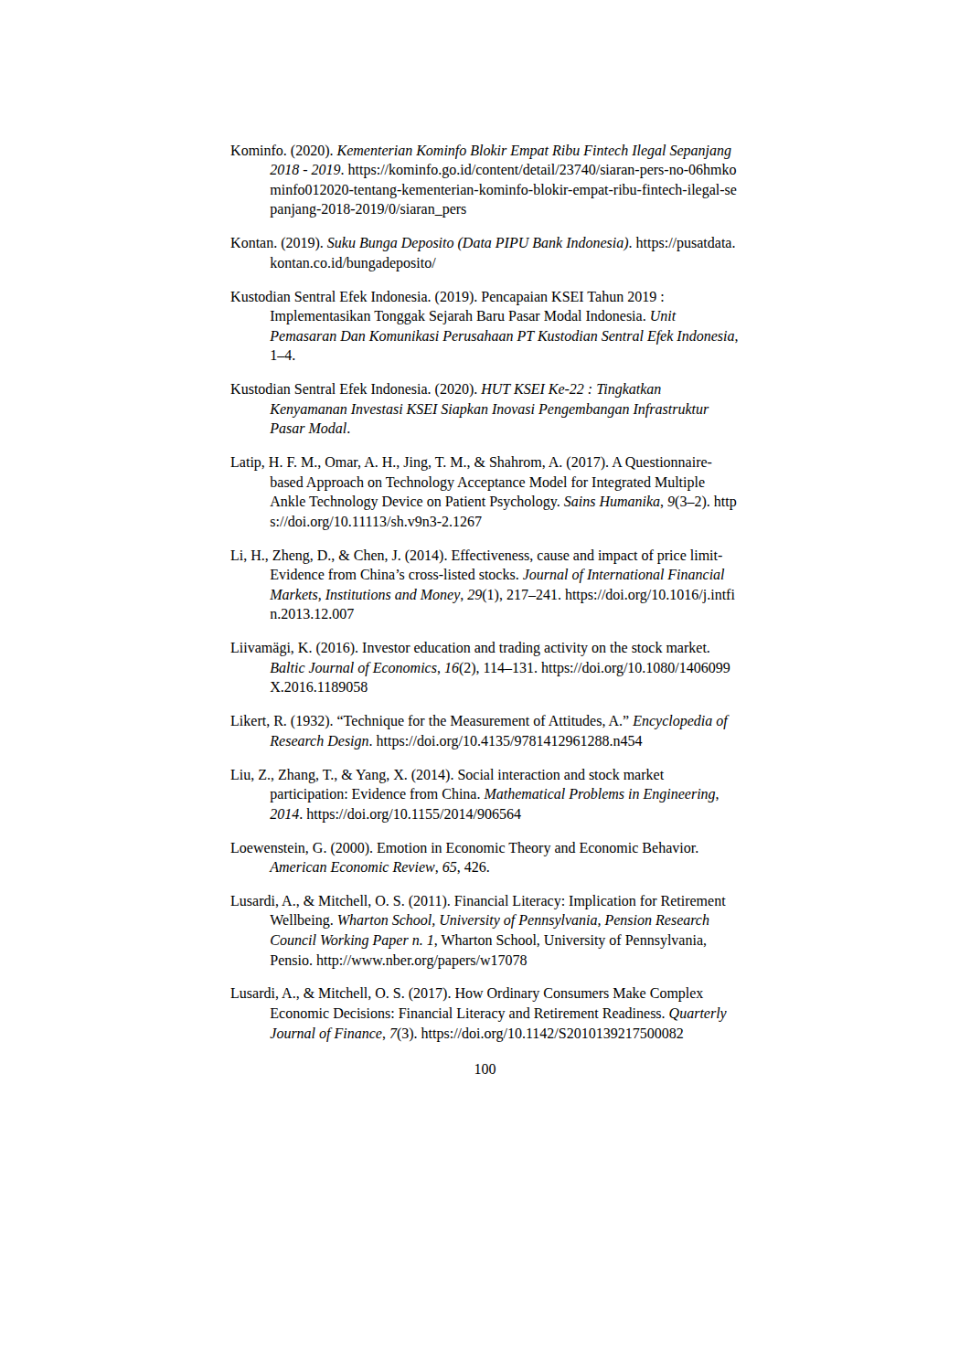Kominfo. (2020). Kementerian Kominfo Blokir Empat Ribu Fintech Ilegal Sepanjang 2018 - 2019. https://kominfo.go.id/content/detail/23740/siaran-pers-no-06hmkominfo012020-tentang-kementerian-kominfo-blokir-empat-ribu-fintech-ilegal-sepanjang-2018-2019/0/siaran_pers
Kontan. (2019). Suku Bunga Deposito (Data PIPU Bank Indonesia). https://pusatdata.kontan.co.id/bungadeposito/
Kustodian Sentral Efek Indonesia. (2019). Pencapaian KSEI Tahun 2019 : Implementasikan Tonggak Sejarah Baru Pasar Modal Indonesia. Unit Pemasaran Dan Komunikasi Perusahaan PT Kustodian Sentral Efek Indonesia, 1–4.
Kustodian Sentral Efek Indonesia. (2020). HUT KSEI Ke-22 : Tingkatkan Kenyamanan Investasi KSEI Siapkan Inovasi Pengembangan Infrastruktur Pasar Modal.
Latip, H. F. M., Omar, A. H., Jing, T. M., & Shahrom, A. (2017). A Questionnaire-based Approach on Technology Acceptance Model for Integrated Multiple Ankle Technology Device on Patient Psychology. Sains Humanika, 9(3–2). https://doi.org/10.11113/sh.v9n3-2.1267
Li, H., Zheng, D., & Chen, J. (2014). Effectiveness, cause and impact of price limit-Evidence from China’s cross-listed stocks. Journal of International Financial Markets, Institutions and Money, 29(1), 217–241. https://doi.org/10.1016/j.intfin.2013.12.007
Liivamägi, K. (2016). Investor education and trading activity on the stock market. Baltic Journal of Economics, 16(2), 114–131. https://doi.org/10.1080/1406099X.2016.1189058
Likert, R. (1932). “Technique for the Measurement of Attitudes, A.” Encyclopedia of Research Design. https://doi.org/10.4135/9781412961288.n454
Liu, Z., Zhang, T., & Yang, X. (2014). Social interaction and stock market participation: Evidence from China. Mathematical Problems in Engineering, 2014. https://doi.org/10.1155/2014/906564
Loewenstein, G. (2000). Emotion in Economic Theory and Economic Behavior. American Economic Review, 65, 426.
Lusardi, A., & Mitchell, O. S. (2011). Financial Literacy: Implication for Retirement Wellbeing. Wharton School, University of Pennsylvania, Pension Research Council Working Paper n. 1, Wharton School, University of Pennsylvania, Pensio. http://www.nber.org/papers/w17078
Lusardi, A., & Mitchell, O. S. (2017). How Ordinary Consumers Make Complex Economic Decisions: Financial Literacy and Retirement Readiness. Quarterly Journal of Finance, 7(3). https://doi.org/10.1142/S2010139217500082
100